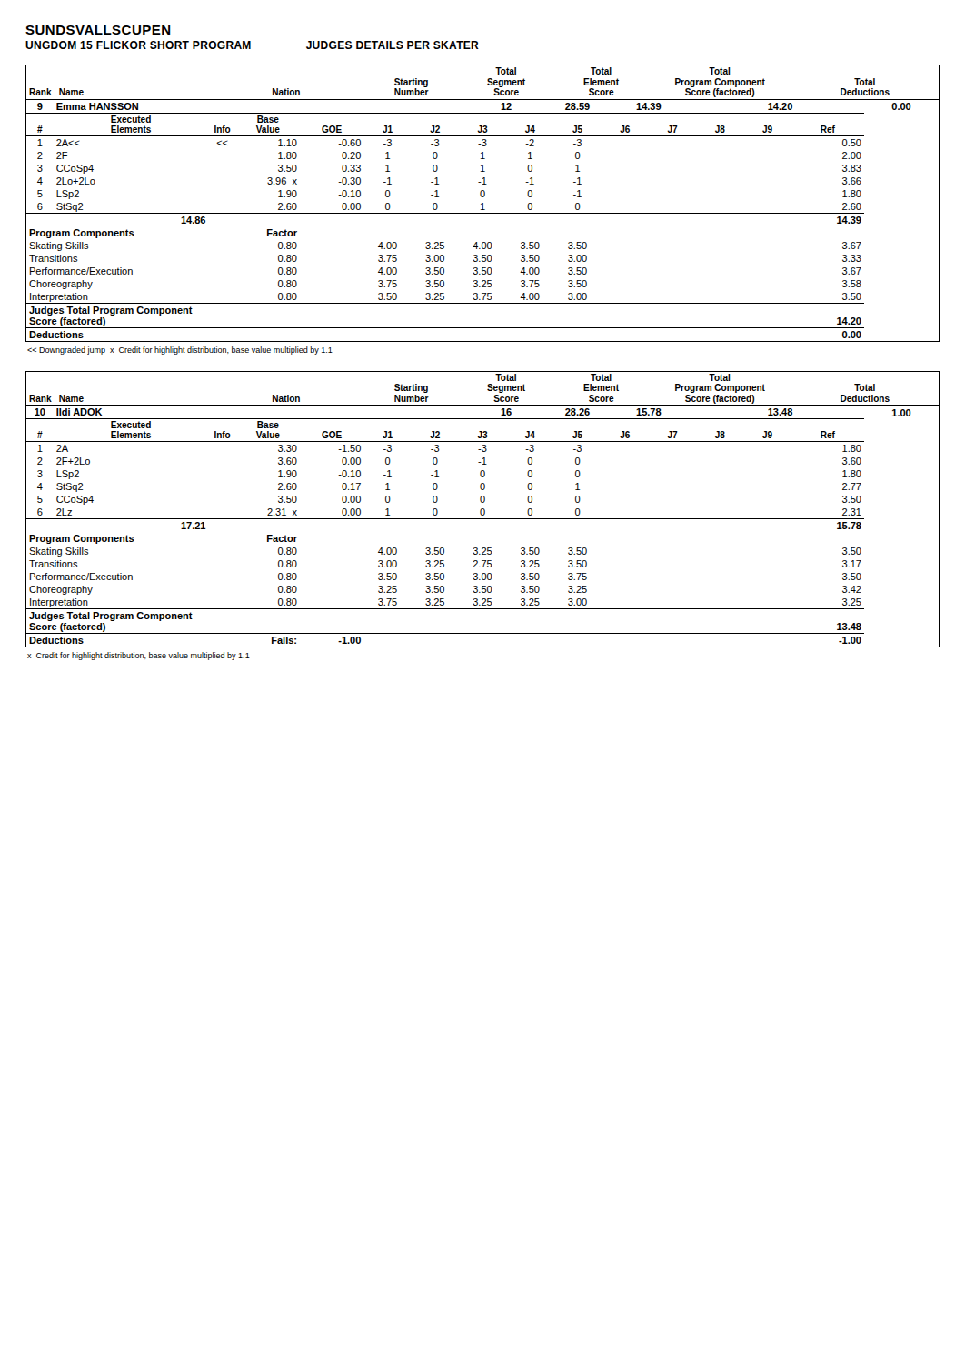SUNDSVALLSCUPEN
UNGDOM 15 FLICKOR SHORT PROGRAM JUDGES DETAILS PER SKATER
| Rank Name | Nation | Starting Number | Total Segment Score | Total Element Score | Total Program Component Score (factored) | Total Deductions |
| --- | --- | --- | --- | --- | --- | --- |
| 9 | Emma HANSSON | | | 12 | 28.59 | 14.39 | 14.20 | 0.00 |
| # | Executed Elements | Info | Base Value | GOE | J1 | J2 | J3 | J4 | J5 | J6 | J7 | J8 | J9 | Ref |
| 1 | 2A<< | << | 1.10 | -0.60 | -3 | -3 | -3 | -2 | -3 | | | | | 0.50 |
| 2 | 2F | | 1.80 | 0.20 | 1 | 0 | 1 | 1 | 0 | | | | | 2.00 |
| 3 | CCoSp4 | | 3.50 | 0.33 | 1 | 0 | 1 | 0 | 1 | | | | | 3.83 |
| 4 | 2Lo+2Lo | | 3.96 x | -0.30 | -1 | -1 | -1 | -1 | -1 | | | | | 3.66 |
| 5 | LSp2 | | 1.90 | -0.10 | 0 | -1 | 0 | 0 | -1 | | | | | 1.80 |
| 6 | StSq2 | | 2.60 | 0.00 | 0 | 0 | 1 | 0 | 0 | | | | | 2.60 |
| | 14.86 | | 14.39 |
| Program Components | Factor | |
| Skating Skills | 0.80 | | 4.00 | 3.25 | 4.00 | 3.50 | 3.50 | | | | | 3.67 |
| Transitions | 0.80 | | 3.75 | 3.00 | 3.50 | 3.50 | 3.00 | | | | | 3.33 |
| Performance/Execution | 0.80 | | 4.00 | 3.50 | 3.50 | 4.00 | 3.50 | | | | | 3.67 |
| Choreography | 0.80 | | 3.75 | 3.50 | 3.25 | 3.75 | 3.50 | | | | | 3.58 |
| Interpretation | 0.80 | | 3.50 | 3.25 | 3.75 | 4.00 | 3.00 | | | | | 3.50 |
| Judges Total Program Component Score (factored) | | 14.20 |
| Deductions | | 0.00 |
<< Downgraded jump x Credit for highlight distribution, base value multiplied by 1.1
| Rank Name | Nation | Starting Number | Total Segment Score | Total Element Score | Total Program Component Score (factored) | Total Deductions |
| --- | --- | --- | --- | --- | --- | --- |
| 10 | Ildi ADOK | | | 16 | 28.26 | 15.78 | 13.48 | 1.00 |
| # | Executed Elements | Info | Base Value | GOE | J1 | J2 | J3 | J4 | J5 | J6 | J7 | J8 | J9 | Ref |
| 1 | 2A | | 3.30 | -1.50 | -3 | -3 | -3 | -3 | -3 | | | | | 1.80 |
| 2 | 2F+2Lo | | 3.60 | 0.00 | 0 | 0 | -1 | 0 | 0 | | | | | 3.60 |
| 3 | LSp2 | | 1.90 | -0.10 | -1 | -1 | 0 | 0 | 0 | | | | | 1.80 |
| 4 | StSq2 | | 2.60 | 0.17 | 1 | 0 | 0 | 0 | 1 | | | | | 2.77 |
| 5 | CCoSp4 | | 3.50 | 0.00 | 0 | 0 | 0 | 0 | 0 | | | | | 3.50 |
| 6 | 2Lz | | 2.31 x | 0.00 | 1 | 0 | 0 | 0 | 0 | | | | | 2.31 |
| | 17.21 | | 15.78 |
| Program Components | Factor | |
| Skating Skills | 0.80 | | 4.00 | 3.50 | 3.25 | 3.50 | 3.50 | | | | | 3.50 |
| Transitions | 0.80 | | 3.00 | 3.25 | 2.75 | 3.25 | 3.50 | | | | | 3.17 |
| Performance/Execution | 0.80 | | 3.50 | 3.50 | 3.00 | 3.50 | 3.75 | | | | | 3.50 |
| Choreography | 0.80 | | 3.25 | 3.50 | 3.50 | 3.50 | 3.25 | | | | | 3.42 |
| Interpretation | 0.80 | | 3.75 | 3.25 | 3.25 | 3.25 | 3.00 | | | | | 3.25 |
| Judges Total Program Component Score (factored) | | 13.48 |
| Deductions | Falls: | -1.00 | | -1.00 |
x Credit for highlight distribution, base value multiplied by 1.1